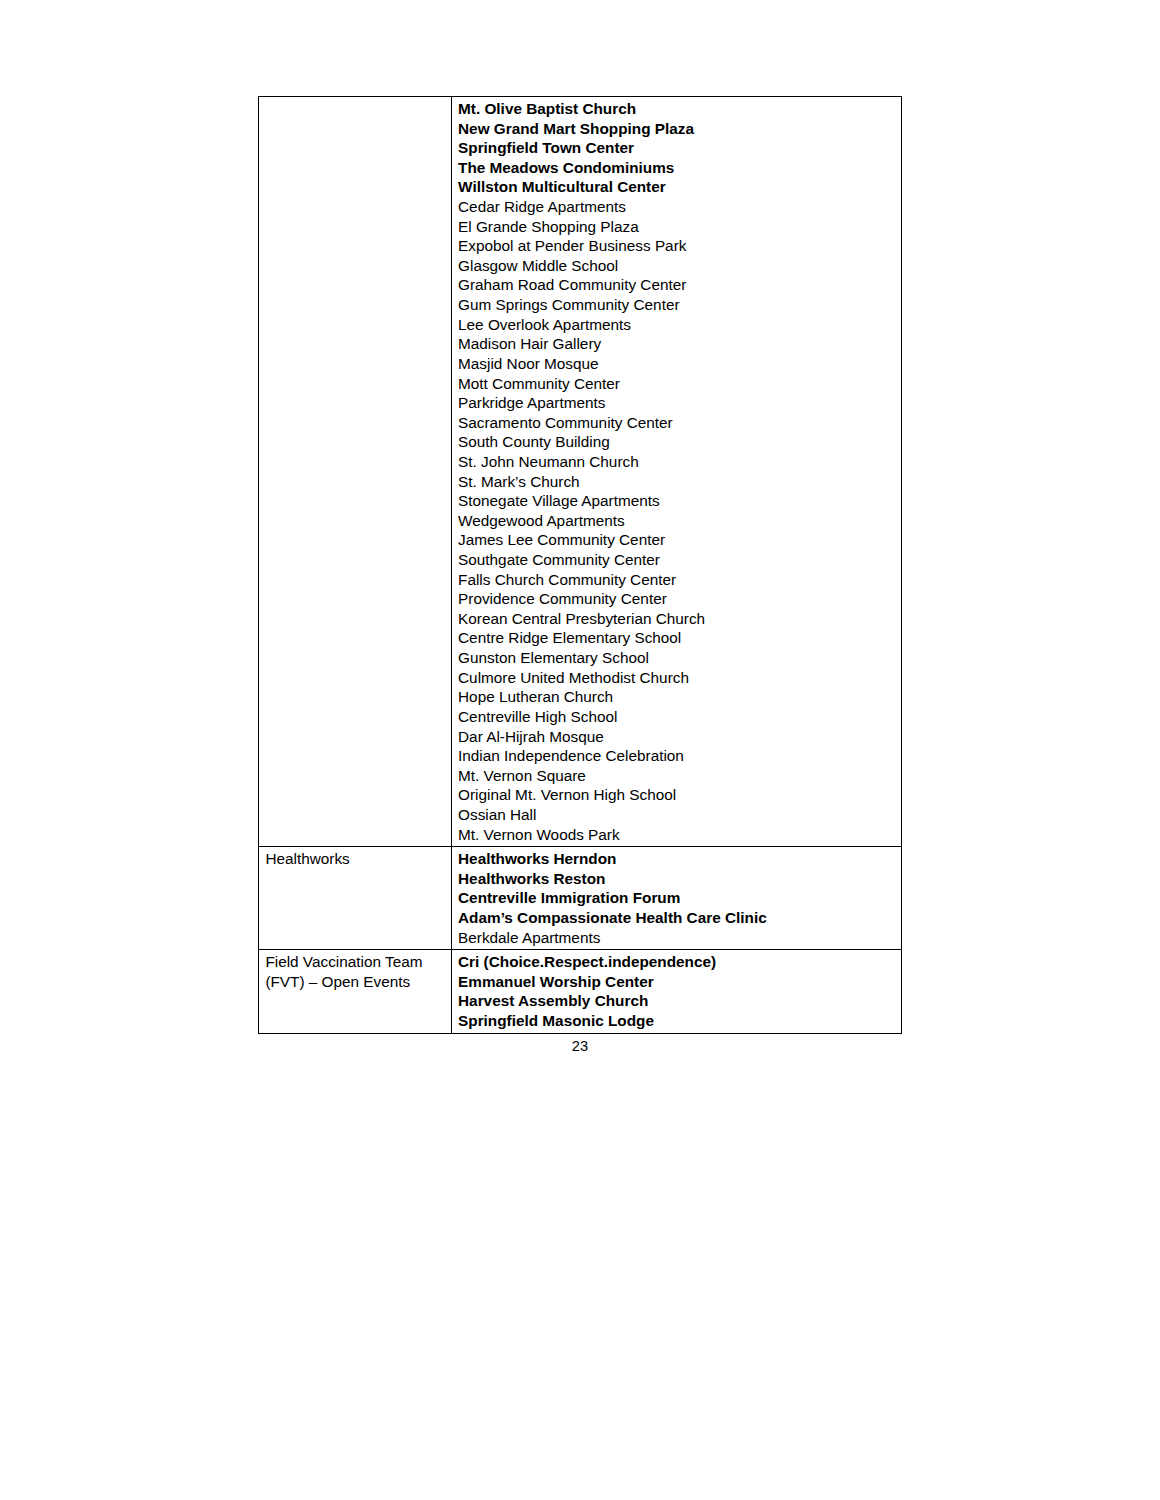| | Mt. Olive Baptist Church New Grand Mart Shopping Plaza Springfield Town Center The Meadows Condominiums Willston Multicultural Center Cedar Ridge Apartments El Grande Shopping Plaza Expobol at Pender Business Park Glasgow Middle School Graham Road Community Center Gum Springs Community Center Lee Overlook Apartments Madison Hair Gallery Masjid Noor Mosque Mott Community Center Parkridge Apartments Sacramento Community Center South County Building St. John Neumann Church St. Mark’s Church Stonegate Village Apartments Wedgewood Apartments James Lee Community Center Southgate Community Center Falls Church Community Center Providence Community Center Korean Central Presbyterian Church Centre Ridge Elementary School Gunston Elementary School Culmore United Methodist Church Hope Lutheran Church Centreville High School Dar Al-Hijrah Mosque Indian Independence Celebration Mt. Vernon Square Original Mt. Vernon High School Ossian Hall Mt. Vernon Woods Park |
| Healthworks | Healthworks Herndon Healthworks Reston Centreville Immigration Forum Adam’s Compassionate Health Care Clinic Berkdale Apartments |
| Field Vaccination Team (FVT) – Open Events | Cri (Choice.Respect.independence) Emmanuel Worship Center Harvest Assembly Church Springfield Masonic Lodge |
23